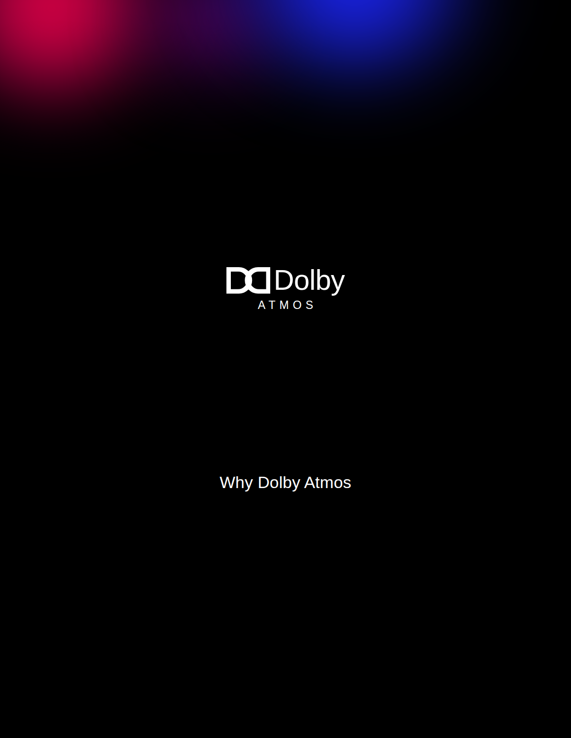Dolby
Atmos
Why Dolby Atmos